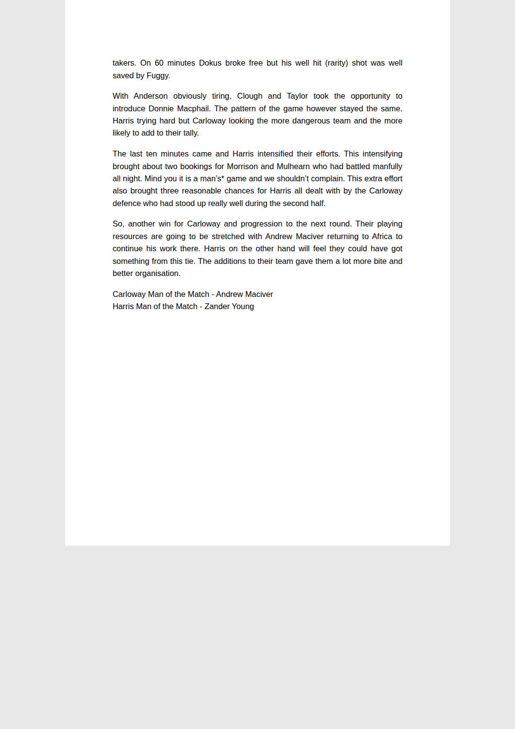takers. On 60 minutes Dokus broke free but his well hit (rarity) shot was well saved by Fuggy.
With Anderson obviously tiring, Clough and Taylor took the opportunity to introduce Donnie Macphail. The pattern of the game however stayed the same. Harris trying hard but Carloway looking the more dangerous team and the more likely to add to their tally.
The last ten minutes came and Harris intensified their efforts. This intensifying brought about two bookings for Morrison and Mulhearn who had battled manfully all night. Mind you it is a man’s* game and we shouldn’t complain. This extra effort also brought three reasonable chances for Harris all dealt with by the Carloway defence who had stood up really well during the second half.
So, another win for Carloway and progression to the next round. Their playing resources are going to be stretched with Andrew Maciver returning to Africa to continue his work there. Harris on the other hand will feel they could have got something from this tie. The additions to their team gave them a lot more bite and better organisation.
Carloway Man of the Match - Andrew Maciver
Harris Man of the Match - Zander Young